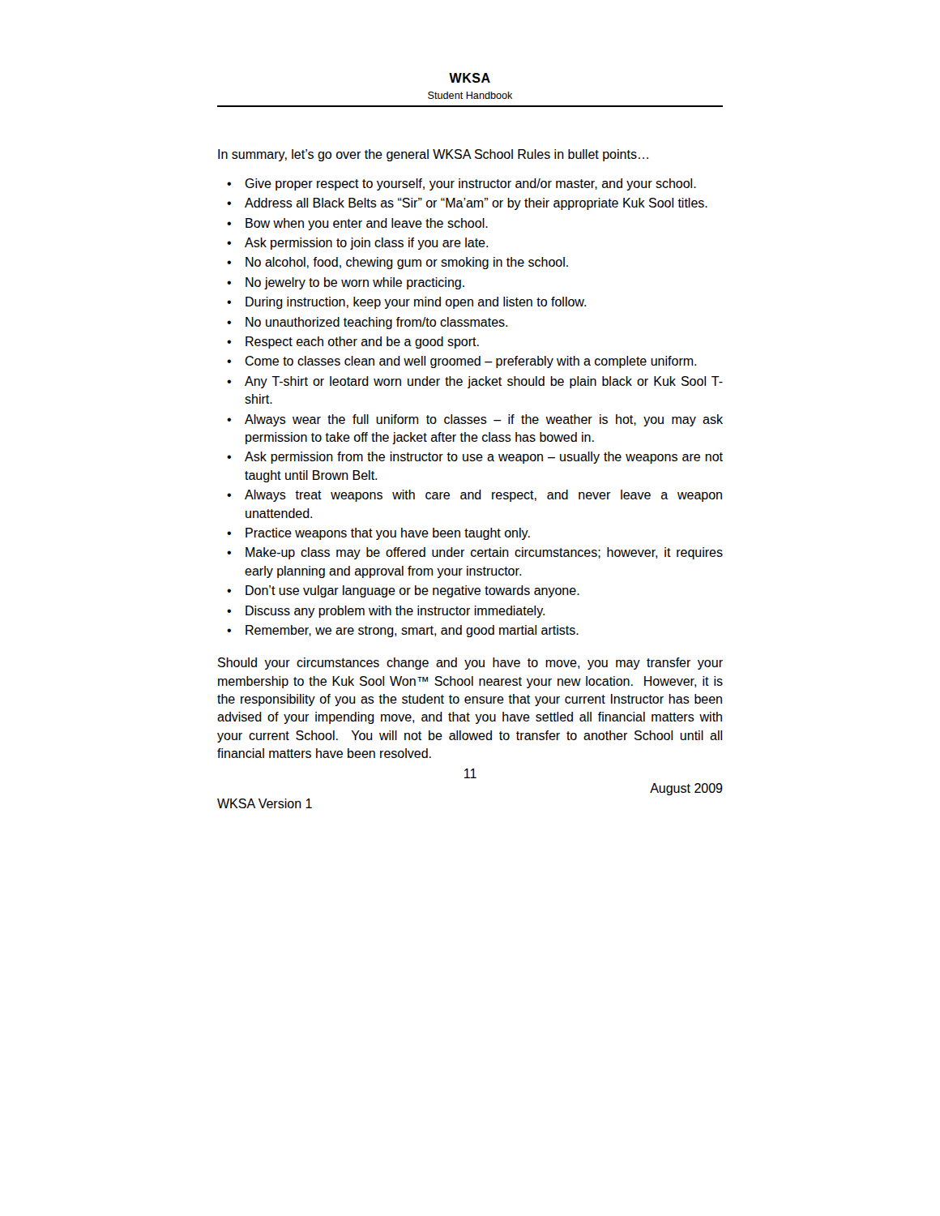WKSA
Student Handbook
In summary, let’s go over the general WKSA School Rules in bullet points…
Give proper respect to yourself, your instructor and/or master, and your school.
Address all Black Belts as “Sir” or “Ma’am” or by their appropriate Kuk Sool titles.
Bow when you enter and leave the school.
Ask permission to join class if you are late.
No alcohol, food, chewing gum or smoking in the school.
No jewelry to be worn while practicing.
During instruction, keep your mind open and listen to follow.
No unauthorized teaching from/to classmates.
Respect each other and be a good sport.
Come to classes clean and well groomed – preferably with a complete uniform.
Any T-shirt or leotard worn under the jacket should be plain black or Kuk Sool T-shirt.
Always wear the full uniform to classes – if the weather is hot, you may ask permission to take off the jacket after the class has bowed in.
Ask permission from the instructor to use a weapon – usually the weapons are not taught until Brown Belt.
Always treat weapons with care and respect, and never leave a weapon unattended.
Practice weapons that you have been taught only.
Make-up class may be offered under certain circumstances; however, it requires early planning and approval from your instructor.
Don’t use vulgar language or be negative towards anyone.
Discuss any problem with the instructor immediately.
Remember, we are strong, smart, and good martial artists.
Should your circumstances change and you have to move, you may transfer your membership to the Kuk Sool Won™ School nearest your new location. However, it is the responsibility of you as the student to ensure that your current Instructor has been advised of your impending move, and that you have settled all financial matters with your current School. You will not be allowed to transfer to another School until all financial matters have been resolved.
11
August 2009
WKSA Version 1